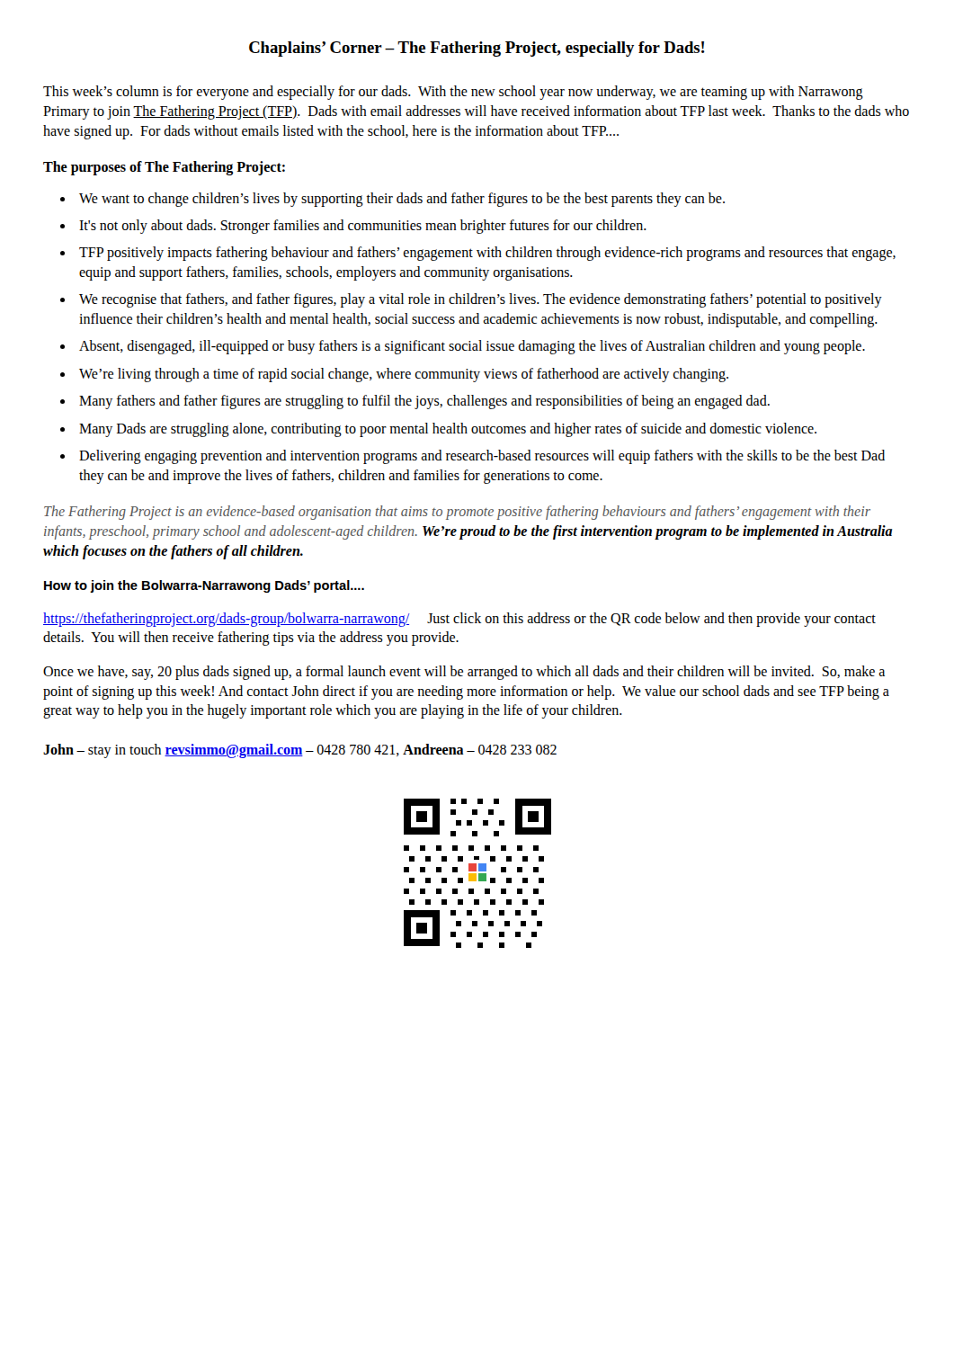Chaplains’ Corner – The Fathering Project, especially for Dads!
This week’s column is for everyone and especially for our dads. With the new school year now underway, we are teaming up with Narrawong Primary to join The Fathering Project (TFP). Dads with email addresses will have received information about TFP last week. Thanks to the dads who have signed up. For dads without emails listed with the school, here is the information about TFP....
The purposes of The Fathering Project:
We want to change children’s lives by supporting their dads and father figures to be the best parents they can be.
It's not only about dads. Stronger families and communities mean brighter futures for our children.
TFP positively impacts fathering behaviour and fathers’ engagement with children through evidence-rich programs and resources that engage, equip and support fathers, families, schools, employers and community organisations.
We recognise that fathers, and father figures, play a vital role in children’s lives. The evidence demonstrating fathers’ potential to positively influence their children’s health and mental health, social success and academic achievements is now robust, indisputable, and compelling.
Absent, disengaged, ill-equipped or busy fathers is a significant social issue damaging the lives of Australian children and young people.
We’re living through a time of rapid social change, where community views of fatherhood are actively changing.
Many fathers and father figures are struggling to fulfil the joys, challenges and responsibilities of being an engaged dad.
Many Dads are struggling alone, contributing to poor mental health outcomes and higher rates of suicide and domestic violence.
Delivering engaging prevention and intervention programs and research-based resources will equip fathers with the skills to be the best Dad they can be and improve the lives of fathers, children and families for generations to come.
The Fathering Project is an evidence-based organisation that aims to promote positive fathering behaviours and fathers’ engagement with their infants, preschool, primary school and adolescent-aged children. We’re proud to be the first intervention program to be implemented in Australia which focuses on the fathers of all children.
How to join the Bolwarra-Narrawong Dads’ portal....
https://thefatheringproject.org/dads-group/bolwarra-narrawong/ Just click on this address or the QR code below and then provide your contact details. You will then receive fathering tips via the address you provide.
Once we have, say, 20 plus dads signed up, a formal launch event will be arranged to which all dads and their children will be invited. So, make a point of signing up this week! And contact John direct if you are needing more information or help. We value our school dads and see TFP being a great way to help you in the hugely important role which you are playing in the life of your children.
John – stay in touch revsimmo@gmail.com – 0428 780 421, Andreena – 0428 233 082